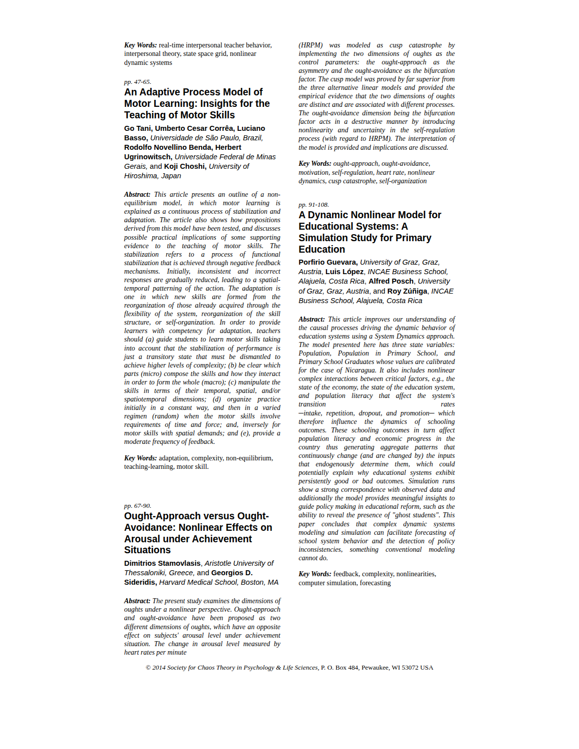Key Words: real-time interpersonal teacher behavior, interpersonal theory, state space grid, nonlinear dynamic systems
pp. 47-65.
An Adaptive Process Model of Motor Learning: Insights for the Teaching of Motor Skills
Go Tani, Umberto Cesar Corrêa, Luciano Basso, Universidade de São Paulo, Brazil, Rodolfo Novellino Benda, Herbert Ugrinowitsch, Universidade Federal de Minas Gerais, and Koji Choshi, University of Hiroshima, Japan
Abstract: This article presents an outline of a non-equilibrium model, in which motor learning is explained as a continuous process of stabilization and adaptation. The article also shows how propositions derived from this model have been tested, and discusses possible practical implications of some supporting evidence to the teaching of motor skills. The stabilization refers to a process of functional stabilization that is achieved through negative feedback mechanisms. Initially, inconsistent and incorrect responses are gradually reduced, leading to a spatial-temporal patterning of the action. The adaptation is one in which new skills are formed from the reorganization of those already acquired through the flexibility of the system, reorganization of the skill structure, or self-organization. In order to provide learners with competency for adaptation, teachers should (a) guide students to learn motor skills taking into account that the stabilization of performance is just a transitory state that must be dismantled to achieve higher levels of complexity; (b) be clear which parts (micro) compose the skills and how they interact in order to form the whole (macro); (c) manipulate the skills in terms of their temporal, spatial, and/or spatiotemporal dimensions; (d) organize practice initially in a constant way, and then in a varied regimen (random) when the motor skills involve requirements of time and force; and, inversely for motor skills with spatial demands; and (e), provide a moderate frequency of feedback.
Key Words: adaptation, complexity, non-equilibrium, teaching-learning, motor skill.
pp. 67-90.
Ought-Approach versus Ought-Avoidance: Nonlinear Effects on Arousal under Achievement Situations
Dimitrios Stamovlasis, Aristotle University of Thessaloniki, Greece, and Georgios D. Sideridis, Harvard Medical School, Boston, MA
Abstract: The present study examines the dimensions of oughts under a nonlinear perspective. Ought-approach and ought-avoidance have been proposed as two different dimensions of oughts, which have an opposite effect on subjects' arousal level under achievement situation. The change in arousal level measured by heart rates per minute
(HRPM) was modeled as cusp catastrophe by implementing the two dimensions of oughts as the control parameters: the ought-approach as the asymmetry and the ought-avoidance as the bifurcation factor. The cusp model was proved by far superior from the three alternative linear models and provided the empirical evidence that the two dimensions of oughts are distinct and are associated with different processes. The ought-avoidance dimension being the bifurcation factor acts in a destructive manner by introducing nonlinearity and uncertainty in the self-regulation process (with regard to HRPM). The interpretation of the model is provided and implications are discussed.
Key Words: ought-approach, ought-avoidance, motivation, self-regulation, heart rate, nonlinear dynamics, cusp catastrophe, self-organization
pp. 91-108.
A Dynamic Nonlinear Model for Educational Systems: A Simulation Study for Primary Education
Porfirio Guevara, University of Graz, Graz, Austria, Luis López, INCAE Business School, Alajuela, Costa Rica, Alfred Posch, University of Graz, Graz, Austria, and Roy Zúñiga, INCAE Business School, Alajuela, Costa Rica
Abstract: This article improves our understanding of the causal processes driving the dynamic behavior of education systems using a System Dynamics approach. The model presented here has three state variables: Population, Population in Primary School, and Primary School Graduates whose values are calibrated for the case of Nicaragua. It also includes nonlinear complex interactions between critical factors, e.g., the state of the economy, the state of the education system, and population literacy that affect the system's transition rates ─intake, repetition, dropout, and promotion─ which therefore influence the dynamics of schooling outcomes. These schooling outcomes in turn affect population literacy and economic progress in the country thus generating aggregate patterns that continuously change (and are changed by) the inputs that endogenously determine them, which could potentially explain why educational systems exhibit persistently good or bad outcomes. Simulation runs show a strong correspondence with observed data and additionally the model provides meaningful insights to guide policy making in educational reform, such as the ability to reveal the presence of "ghost students". This paper concludes that complex dynamic systems modeling and simulation can facilitate forecasting of school system behavior and the detection of policy inconsistencies, something conventional modeling cannot do.
Key Words: feedback, complexity, nonlinearities, computer simulation, forecasting
© 2014 Society for Chaos Theory in Psychology & Life Sciences, P. O. Box 484, Pewaukee, WI 53072 USA